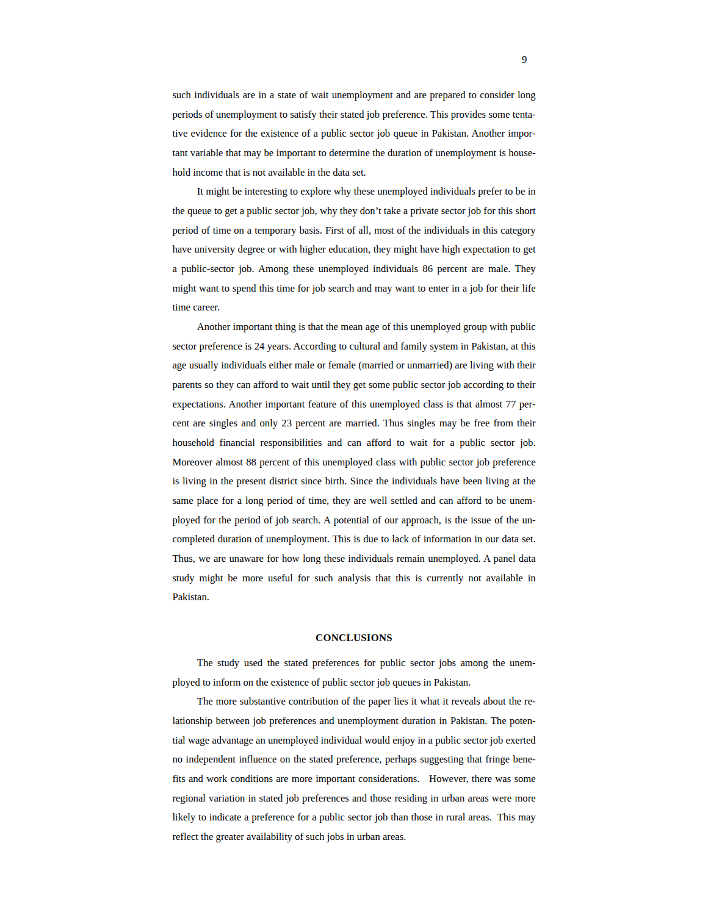9
such individuals are in a state of wait unemployment and are prepared to consider long periods of unemployment to satisfy their stated job preference. This provides some tentative evidence for the existence of a public sector job queue in Pakistan. Another important variable that may be important to determine the duration of unemployment is household income that is not available in the data set.
It might be interesting to explore why these unemployed individuals prefer to be in the queue to get a public sector job, why they don’t take a private sector job for this short period of time on a temporary basis. First of all, most of the individuals in this category have university degree or with higher education, they might have high expectation to get a public-sector job. Among these unemployed individuals 86 percent are male. They might want to spend this time for job search and may want to enter in a job for their life time career.
Another important thing is that the mean age of this unemployed group with public sector preference is 24 years. According to cultural and family system in Pakistan, at this age usually individuals either male or female (married or unmarried) are living with their parents so they can afford to wait until they get some public sector job according to their expectations. Another important feature of this unemployed class is that almost 77 percent are singles and only 23 percent are married. Thus singles may be free from their household financial responsibilities and can afford to wait for a public sector job. Moreover almost 88 percent of this unemployed class with public sector job preference is living in the present district since birth. Since the individuals have been living at the same place for a long period of time, they are well settled and can afford to be unemployed for the period of job search. A potential of our approach, is the issue of the uncompleted duration of unemployment. This is due to lack of information in our data set. Thus, we are unaware for how long these individuals remain unemployed. A panel data study might be more useful for such analysis that this is currently not available in Pakistan.
Conclusions
The study used the stated preferences for public sector jobs among the unemployed to inform on the existence of public sector job queues in Pakistan.
The more substantive contribution of the paper lies it what it reveals about the relationship between job preferences and unemployment duration in Pakistan. The potential wage advantage an unemployed individual would enjoy in a public sector job exerted no independent influence on the stated preference, perhaps suggesting that fringe benefits and work conditions are more important considerations. However, there was some regional variation in stated job preferences and those residing in urban areas were more likely to indicate a preference for a public sector job than those in rural areas. This may reflect the greater availability of such jobs in urban areas.